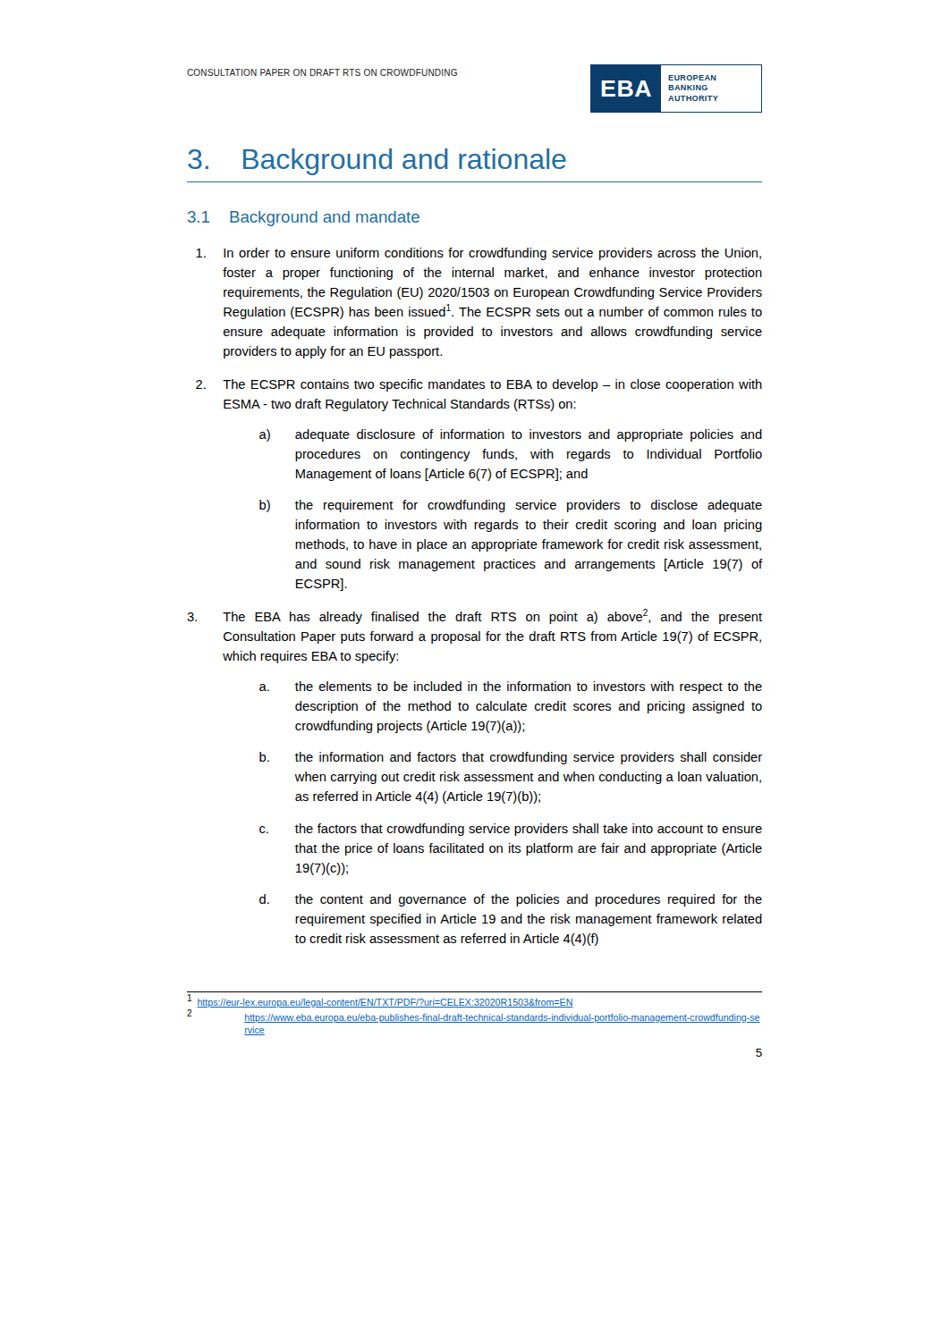Consultation Paper on DRaft rts on crowdfunding
EBA
EUROPEAN BANKING AUTHORITY
3. Background and rationale
3.1 Background and mandate
In order to ensure uniform conditions for crowdfunding service providers across the Union, foster a proper functioning of the internal market, and enhance investor protection requirements, the Regulation (EU) 2020/1503 on European Crowdfunding Service Providers Regulation (ECSPR) has been issued1. The ECSPR sets out a number of common rules to ensure adequate information is provided to investors and allows crowdfunding service providers to apply for an EU passport.
The ECSPR contains two specific mandates to EBA to develop – in close cooperation with ESMA - two draft Regulatory Technical Standards (RTSs) on:
adequate disclosure of information to investors and appropriate policies and procedures on contingency funds, with regards to Individual Portfolio Management of loans [Article 6(7) of ECSPR]; and
the requirement for crowdfunding service providers to disclose adequate information to investors with regards to their credit scoring and loan pricing methods, to have in place an appropriate framework for credit risk assessment, and sound risk management practices and arrangements [Article 19(7) of ECSPR].
The EBA has already finalised the draft RTS on point a) above2, and the present Consultation Paper puts forward a proposal for the draft RTS from Article 19(7) of ECSPR, which requires EBA to specify:
the elements to be included in the information to investors with respect to the description of the method to calculate credit scores and pricing assigned to crowdfunding projects (Article 19(7)(a));
the information and factors that crowdfunding service providers shall consider when carrying out credit risk assessment and when conducting a loan valuation, as referred in Article 4(4) (Article 19(7)(b));
the factors that crowdfunding service providers shall take into account to ensure that the price of loans facilitated on its platform are fair and appropriate (Article 19(7)(c));
the content and governance of the policies and procedures required for the requirement specified in Article 19 and the risk management framework related to credit risk assessment as referred in Article 4(4)(f)
1 https://eur-lex.europa.eu/legal-content/EN/TXT/PDF/?uri=CELEX:32020R1503&from=EN
2 https://www.eba.europa.eu/eba-publishes-final-draft-technical-standards-individual-portfolio-management-crowdfunding-service
5